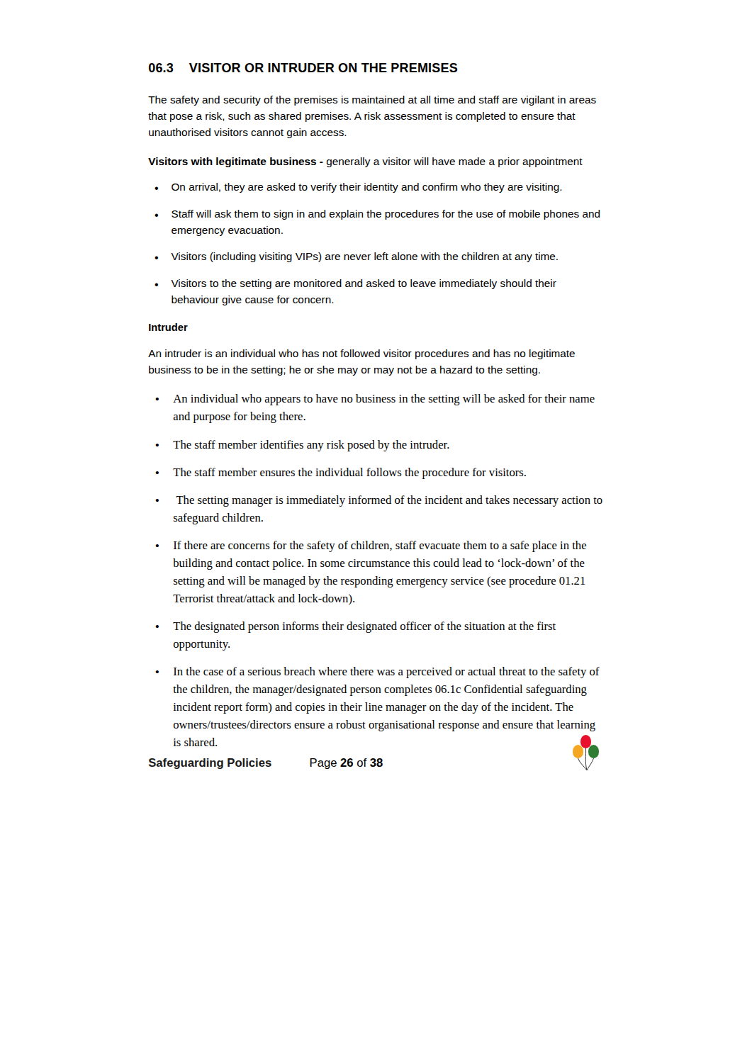06.3 VISITOR OR INTRUDER ON THE PREMISES
The safety and security of the premises is maintained at all time and staff are vigilant in areas that pose a risk, such as shared premises. A risk assessment is completed to ensure that unauthorised visitors cannot gain access.
Visitors with legitimate business - generally a visitor will have made a prior appointment
On arrival, they are asked to verify their identity and confirm who they are visiting.
Staff will ask them to sign in and explain the procedures for the use of mobile phones and emergency evacuation.
Visitors (including visiting VIPs) are never left alone with the children at any time.
Visitors to the setting are monitored and asked to leave immediately should their behaviour give cause for concern.
Intruder
An intruder is an individual who has not followed visitor procedures and has no legitimate business to be in the setting; he or she may or may not be a hazard to the setting.
An individual who appears to have no business in the setting will be asked for their name and purpose for being there.
The staff member identifies any risk posed by the intruder.
The staff member ensures the individual follows the procedure for visitors.
The setting manager is immediately informed of the incident and takes necessary action to safeguard children.
If there are concerns for the safety of children, staff evacuate them to a safe place in the building and contact police. In some circumstance this could lead to ‘lock-down’ of the setting and will be managed by the responding emergency service (see procedure 01.21 Terrorist threat/attack and lock-down).
The designated person informs their designated officer of the situation at the first opportunity.
In the case of a serious breach where there was a perceived or actual threat to the safety of the children, the manager/designated person completes 06.1c Confidential safeguarding incident report form) and copies in their line manager on the day of the incident. The owners/trustees/directors ensure a robust organisational response and ensure that learning is shared.
Safeguarding Policies
Page 26 of 38